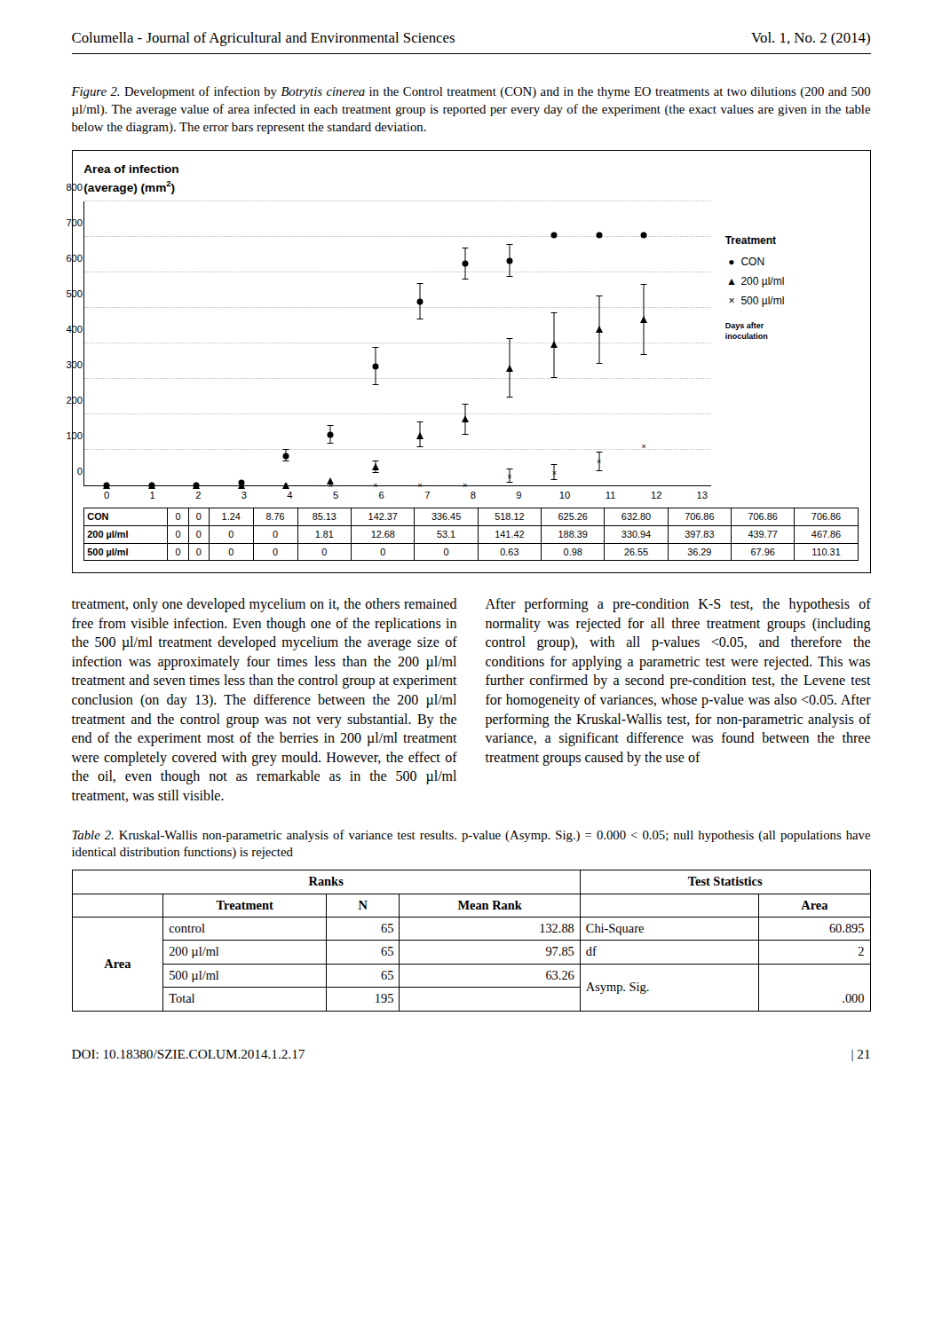Columella - Journal of Agricultural and Environmental Sciences Vol. 1, No. 2 (2014)
Figure 2. Development of infection by Botrytis cinerea in the Control treatment (CON) and in the thyme EO treatments at two dilutions (200 and 500 µl/ml). The average value of area infected in each treatment group is reported per every day of the experiment (the exact values are given in the table below the diagram). The error bars represent the standard deviation.
Area of infection
(average) (mm2)
800 700 600 500 400 300 200 100 0
×
×
×
×
×
×
×
×
×
×
×
×
×
Treatment
● CON
▲ 200 µl/ml
× 500 µl/ml
Days after
inoculation
012345678910111213
| CON | 0 | 0 | 1.24 | 8.76 | 85.13 | 142.37 | 336.45 | 518.12 | 625.26 | 632.80 | 706.86 | 706.86 | 706.86 |
| 200 µl/ml | 0 | 0 | 0 | 0 | 1.81 | 12.68 | 53.1 | 141.42 | 188.39 | 330.94 | 397.83 | 439.77 | 467.86 |
| 500 µl/ml | 0 | 0 | 0 | 0 | 0 | 0 | 0 | 0.63 | 0.98 | 26.55 | 36.29 | 67.96 | 110.31 |
treatment, only one developed mycelium on it, the others remained free from visible infection. Even though one of the replications in the 500 µl/ml treatment developed mycelium the average size of infection was approximately four times less than the 200 µl/ml treatment and seven times less than the control group at experiment conclusion (on day 13). The difference between the 200 µl/ml treatment and the control group was not very substantial. By the end of the experiment most of the berries in 200 µl/ml treatment were completely covered with grey mould. However, the effect of the oil, even though not as remarkable as in the 500 µl/ml treatment, was still visible.
After performing a pre-condition K-S test, the hypothesis of normality was rejected for all three treatment groups (including control group), with all p-values <0.05, and therefore the conditions for applying a parametric test were rejected. This was further confirmed by a second pre-condition test, the Levene test for homogeneity of variances, whose p-value was also <0.05. After performing the Kruskal-Wallis test, for non-parametric analysis of variance, a significant difference was found between the three treatment groups caused by the use of
Table 2. Kruskal-Wallis non-parametric analysis of variance test results. p-value (Asymp. Sig.) = 0.000 < 0.05; null hypothesis (all populations have identical distribution functions) is rejected
| Ranks | Test Statistics |
| --- | --- |
| | Treatment | N | Mean Rank | | Area |
| Area | control | 65 | 132.88 | Chi-Square | 60.895 |
| 200 µl/ml | 65 | 97.85 | df | 2 |
| 500 µl/ml | 65 | 63.26 | Asymp. Sig. | .000 |
| Total | 195 | |
DOI: 10.18380/SZIE.COLUM.2014.1.2.17 | 21